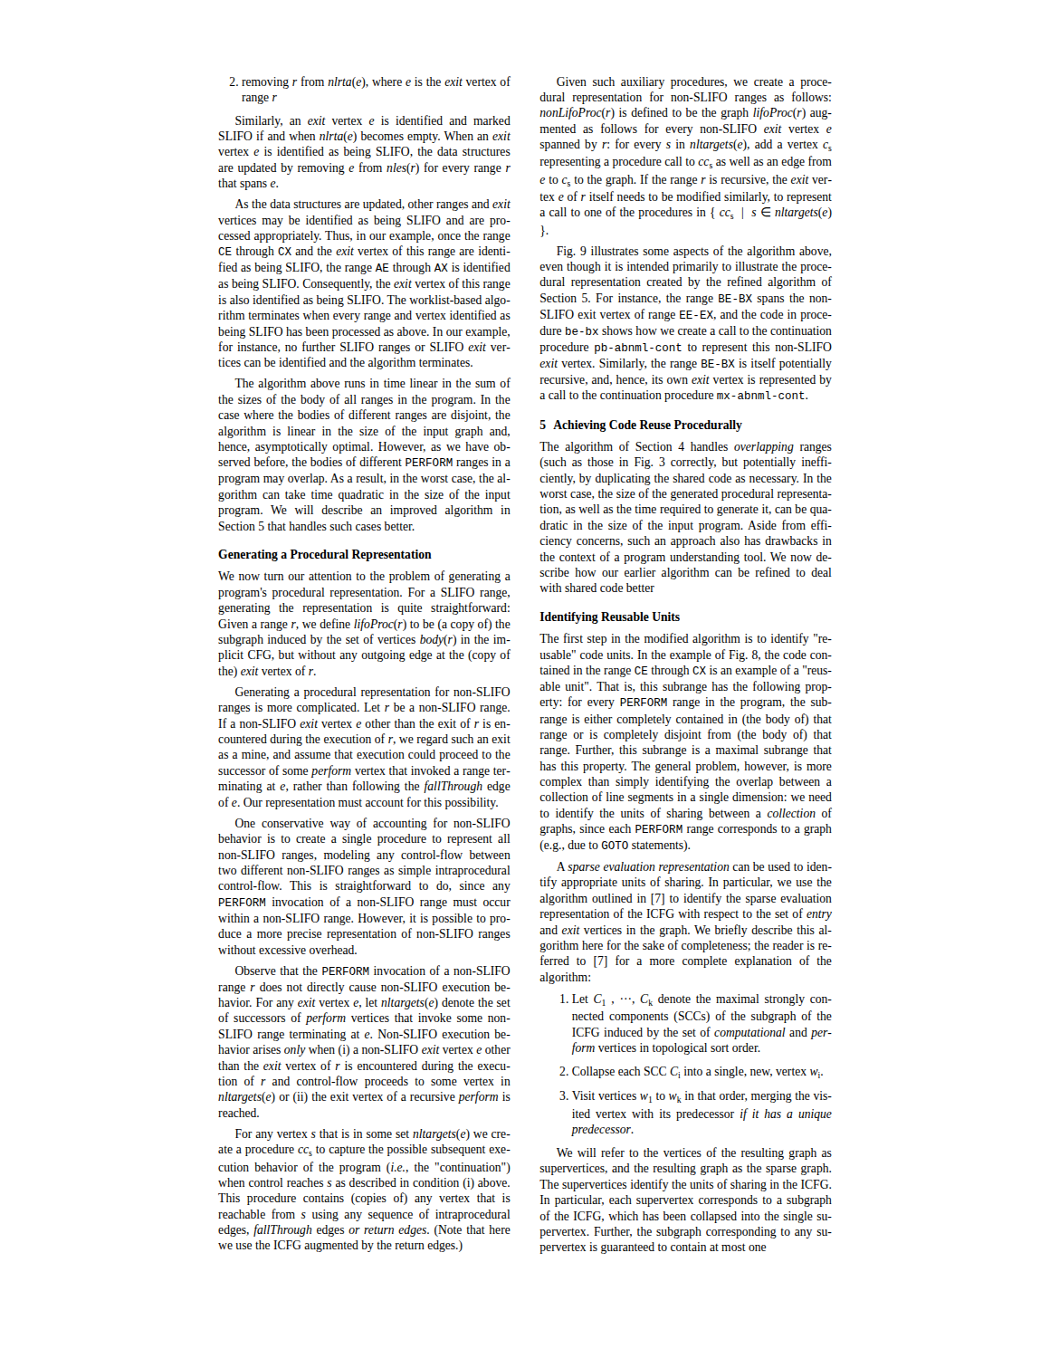removing r from nlrta(e), where e is the exit vertex of range r
Similarly, an exit vertex e is identified and marked SLIFO if and when nlrta(e) becomes empty. When an exit vertex e is identified as being SLIFO, the data structures are updated by removing e from nles(r) for every range r that spans e.
As the data structures are updated, other ranges and exit vertices may be identified as being SLIFO and are processed appropriately. Thus, in our example, once the range CE through CX and the exit vertex of this range are identified as being SLIFO, the range AE through AX is identified as being SLIFO. Consequently, the exit vertex of this range is also identified as being SLIFO. The worklist-based algorithm terminates when every range and vertex identified as being SLIFO has been processed as above. In our example, for instance, no further SLIFO ranges or SLIFO exit vertices can be identified and the algorithm terminates.
The algorithm above runs in time linear in the sum of the sizes of the body of all ranges in the program. In the case where the bodies of different ranges are disjoint, the algorithm is linear in the size of the input graph and, hence, asymptotically optimal. However, as we have observed before, the bodies of different PERFORM ranges in a program may overlap. As a result, in the worst case, the algorithm can take time quadratic in the size of the input program. We will describe an improved algorithm in Section 5 that handles such cases better.
Generating a Procedural Representation
We now turn our attention to the problem of generating a program's procedural representation. For a SLIFO range, generating the representation is quite straightforward: Given a range r, we define lifoProc(r) to be (a copy of) the subgraph induced by the set of vertices body(r) in the implicit CFG, but without any outgoing edge at the (copy of the) exit vertex of r.
Generating a procedural representation for non-SLIFO ranges is more complicated. Let r be a non-SLIFO range. If a non-SLIFO exit vertex e other than the exit of r is encountered during the execution of r, we regard such an exit as a mine, and assume that execution could proceed to the successor of some perform vertex that invoked a range terminating at e, rather than following the fallThrough edge of e. Our representation must account for this possibility.
One conservative way of accounting for non-SLIFO behavior is to create a single procedure to represent all non-SLIFO ranges, modeling any control-flow between two different non-SLIFO ranges as simple intraprocedural control-flow. This is straightforward to do, since any PERFORM invocation of a non-SLIFO range must occur within a non-SLIFO range. However, it is possible to produce a more precise representation of non-SLIFO ranges without excessive overhead.
Observe that the PERFORM invocation of a non-SLIFO range r does not directly cause non-SLIFO execution behavior. For any exit vertex e, let nltargets(e) denote the set of successors of perform vertices that invoke some non-SLIFO range terminating at e. Non-SLIFO execution behavior arises only when (i) a non-SLIFO exit vertex e other than the exit vertex of r is encountered during the execution of r and control-flow proceeds to some vertex in nltargets(e) or (ii) the exit vertex of a recursive perform is reached.
For any vertex s that is in some set nltargets(e) we create a procedure cc s to capture the possible subsequent execution behavior of the program (i.e., the "continuation") when control reaches s as described in condition (i) above. This procedure contains (copies of) any vertex that is reachable from s using any sequence of intraprocedural edges, fallThrough edges or return edges. (Note that here we use the ICFG augmented by the return edges.)
Given such auxiliary procedures, we create a procedural representation for non-SLIFO ranges as follows: nonLifoProc(r) is defined to be the graph lifoProc(r) augmented as follows for every non-SLIFO exit vertex e spanned by r: for every s in nltargets(e), add a vertex cs representing a procedure call to cc s as well as an edge from e to cs to the graph. If the range r is recursive, the exit vertex e of r itself needs to be modified similarly, to represent a call to one of the procedures in { cc s | s ∈ nltargets(e) }.
Fig. 9 illustrates some aspects of the algorithm above, even though it is intended primarily to illustrate the procedural representation created by the refined algorithm of Section 5. For instance, the range BE-BX spans the non-SLIFO exit vertex of range EE-EX, and the code in procedure be-bx shows how we create a call to the continuation procedure pb-abnml-cont to represent this non-SLIFO exit vertex. Similarly, the range BE-BX is itself potentially recursive, and, hence, its own exit vertex is represented by a call to the continuation procedure mx-abnml-cont.
5 Achieving Code Reuse Procedurally
The algorithm of Section 4 handles overlapping ranges (such as those in Fig. 3 correctly, but potentially inefficiently, by duplicating the shared code as necessary. In the worst case, the size of the generated procedural representation, as well as the time required to generate it, can be quadratic in the size of the input program. Aside from efficiency concerns, such an approach also has drawbacks in the context of a program understanding tool. We now describe how our earlier algorithm can be refined to deal with shared code better
Identifying Reusable Units
The first step in the modified algorithm is to identify "reusable" code units. In the example of Fig. 8, the code contained in the range CE through CX is an example of a "reusable unit". That is, this subrange has the following property: for every PERFORM range in the program, the subrange is either completely contained in (the body of) that range or is completely disjoint from (the body of) that range. Further, this subrange is a maximal subrange that has this property. The general problem, however, is more complex than simply identifying the overlap between a collection of line segments in a single dimension: we need to identify the units of sharing between a collection of graphs, since each PERFORM range corresponds to a graph (e.g., due to GOTO statements).
A sparse evaluation representation can be used to identify appropriate units of sharing. In particular, we use the algorithm outlined in [7] to identify the sparse evaluation representation of the ICFG with respect to the set of entry and exit vertices in the graph. We briefly describe this algorithm here for the sake of completeness; the reader is referred to [7] for a more complete explanation of the algorithm:
Let C 1 , ···, Ck denote the maximal strongly connected components (SCCs) of the subgraph of the ICFG induced by the set of computational and perform vertices in topological sort order.
Collapse each SCC Ci into a single, new, vertex wi.
Visit vertices w 1 to wk in that order, merging the visited vertex with its predecessor if it has a unique predecessor.
We will refer to the vertices of the resulting graph as supervertices, and the resulting graph as the sparse graph. The supervertices identify the units of sharing in the ICFG. In particular, each supervertex corresponds to a subgraph of the ICFG, which has been collapsed into the single supervertex. Further, the subgraph corresponding to any supervertex is guaranteed to contain at most one